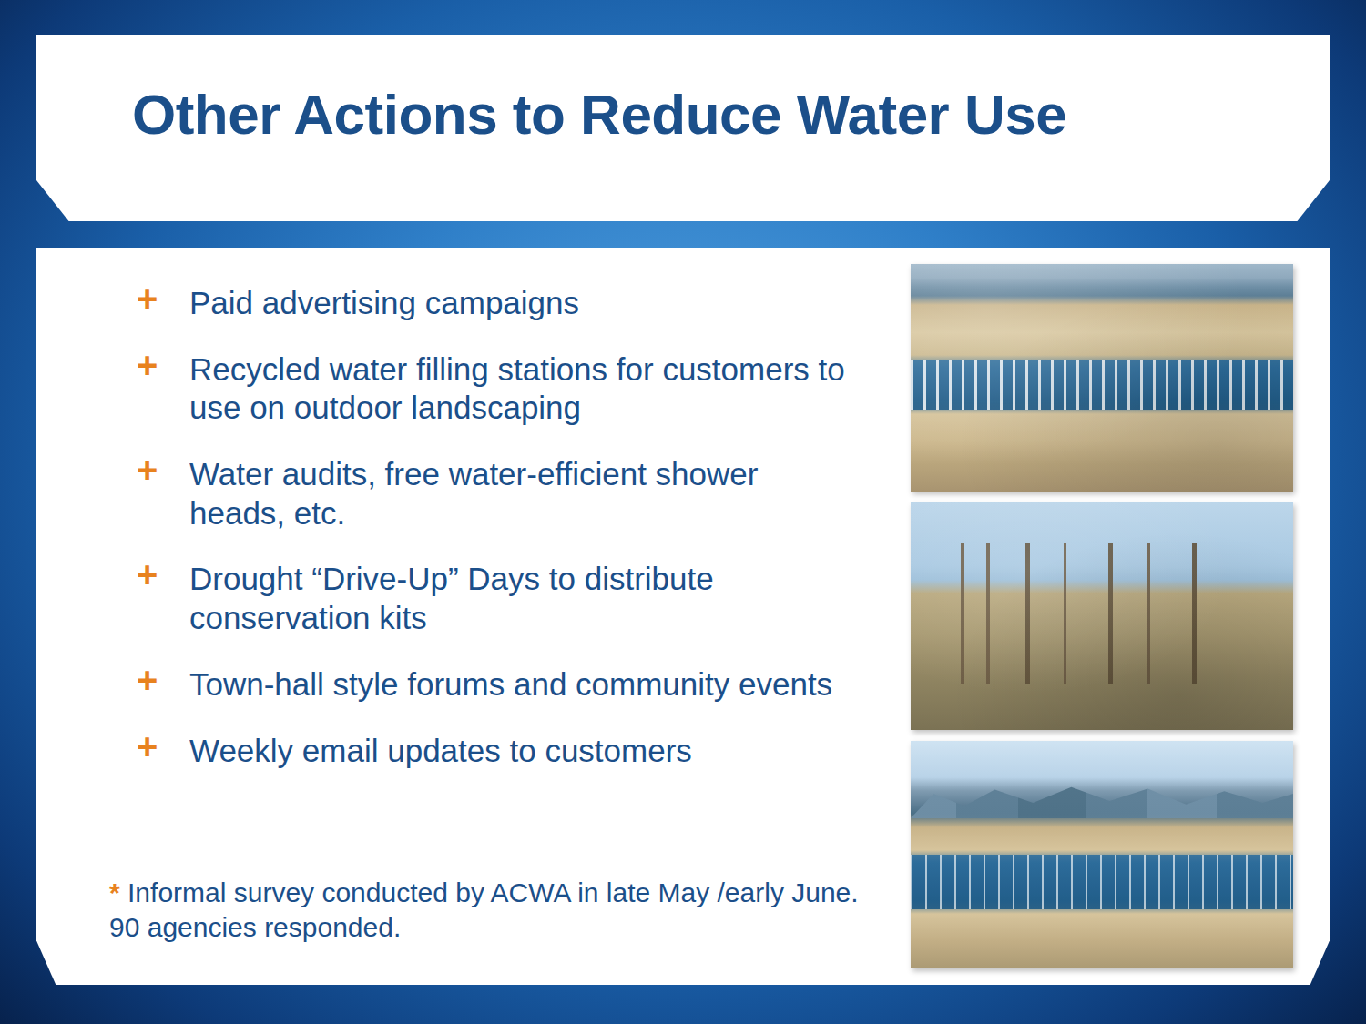Other Actions to Reduce Water Use
Paid advertising campaigns
Recycled water filling stations for customers to use on outdoor landscaping
Water audits, free water-efficient shower heads, etc.
Drought “Drive-Up” Days to distribute conservation kits
Town-hall style forums and community events
Weekly email updates to customers
* Informal survey conducted by ACWA in late May /early June. 90 agencies responded.